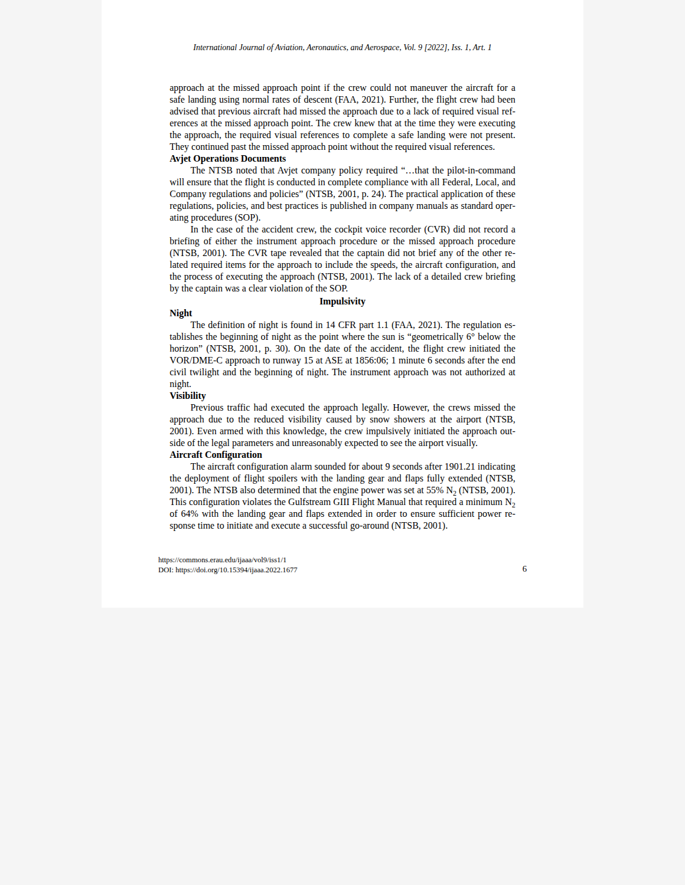International Journal of Aviation, Aeronautics, and Aerospace, Vol. 9 [2022], Iss. 1, Art. 1
approach at the missed approach point if the crew could not maneuver the aircraft for a safe landing using normal rates of descent (FAA, 2021). Further, the flight crew had been advised that previous aircraft had missed the approach due to a lack of required visual references at the missed approach point. The crew knew that at the time they were executing the approach, the required visual references to complete a safe landing were not present. They continued past the missed approach point without the required visual references.
Avjet Operations Documents
The NTSB noted that Avjet company policy required “…that the pilot-in-command will ensure that the flight is conducted in complete compliance with all Federal, Local, and Company regulations and policies” (NTSB, 2001, p. 24). The practical application of these regulations, policies, and best practices is published in company manuals as standard operating procedures (SOP).
In the case of the accident crew, the cockpit voice recorder (CVR) did not record a briefing of either the instrument approach procedure or the missed approach procedure (NTSB, 2001). The CVR tape revealed that the captain did not brief any of the other related required items for the approach to include the speeds, the aircraft configuration, and the process of executing the approach (NTSB, 2001). The lack of a detailed crew briefing by the captain was a clear violation of the SOP.
Impulsivity
Night
The definition of night is found in 14 CFR part 1.1 (FAA, 2021). The regulation establishes the beginning of night as the point where the sun is “geometrically 6° below the horizon” (NTSB, 2001, p. 30). On the date of the accident, the flight crew initiated the VOR/DME-C approach to runway 15 at ASE at 1856:06; 1 minute 6 seconds after the end civil twilight and the beginning of night. The instrument approach was not authorized at night.
Visibility
Previous traffic had executed the approach legally. However, the crews missed the approach due to the reduced visibility caused by snow showers at the airport (NTSB, 2001). Even armed with this knowledge, the crew impulsively initiated the approach outside of the legal parameters and unreasonably expected to see the airport visually.
Aircraft Configuration
The aircraft configuration alarm sounded for about 9 seconds after 1901.21 indicating the deployment of flight spoilers with the landing gear and flaps fully extended (NTSB, 2001). The NTSB also determined that the engine power was set at 55% N2 (NTSB, 2001). This configuration violates the Gulfstream GIII Flight Manual that required a minimum N2 of 64% with the landing gear and flaps extended in order to ensure sufficient power response time to initiate and execute a successful go-around (NTSB, 2001).
https://commons.erau.edu/ijaaa/vol9/iss1/1
DOI: https://doi.org/10.15394/ijaaa.2022.1677
6